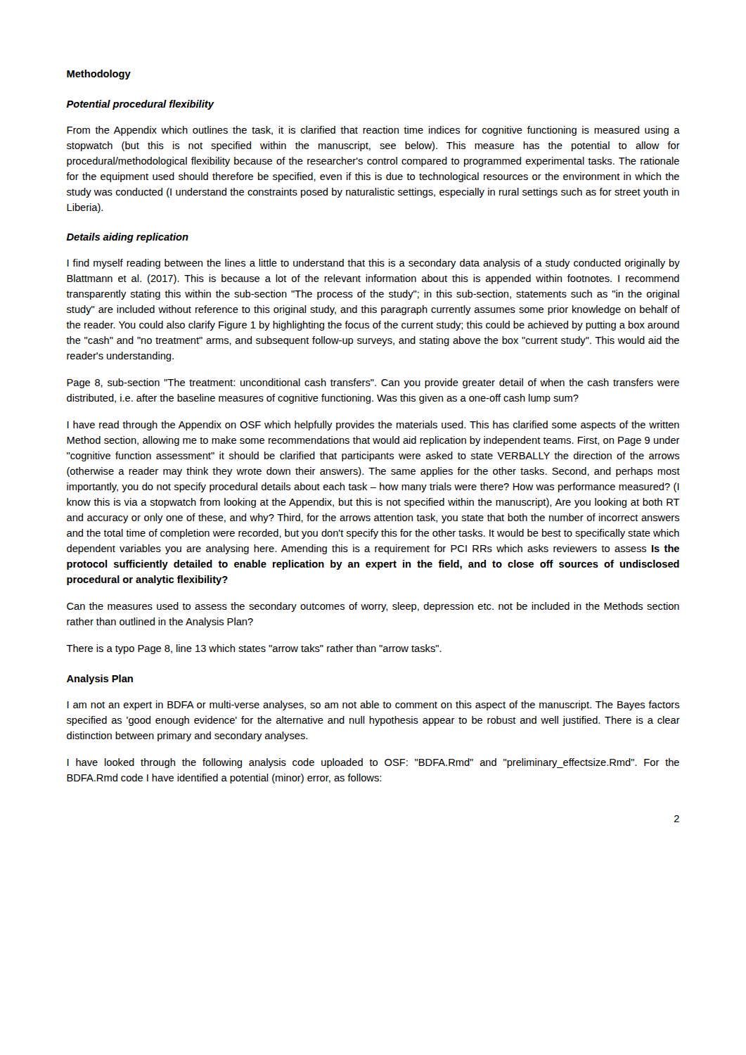Methodology
Potential procedural flexibility
From the Appendix which outlines the task, it is clarified that reaction time indices for cognitive functioning is measured using a stopwatch (but this is not specified within the manuscript, see below). This measure has the potential to allow for procedural/methodological flexibility because of the researcher's control compared to programmed experimental tasks. The rationale for the equipment used should therefore be specified, even if this is due to technological resources or the environment in which the study was conducted (I understand the constraints posed by naturalistic settings, especially in rural settings such as for street youth in Liberia).
Details aiding replication
I find myself reading between the lines a little to understand that this is a secondary data analysis of a study conducted originally by Blattmann et al. (2017). This is because a lot of the relevant information about this is appended within footnotes. I recommend transparently stating this within the sub-section "The process of the study"; in this sub-section, statements such as "in the original study" are included without reference to this original study, and this paragraph currently assumes some prior knowledge on behalf of the reader. You could also clarify Figure 1 by highlighting the focus of the current study; this could be achieved by putting a box around the "cash" and "no treatment" arms, and subsequent follow-up surveys, and stating above the box "current study". This would aid the reader's understanding.
Page 8, sub-section "The treatment: unconditional cash transfers". Can you provide greater detail of when the cash transfers were distributed, i.e. after the baseline measures of cognitive functioning. Was this given as a one-off cash lump sum?
I have read through the Appendix on OSF which helpfully provides the materials used. This has clarified some aspects of the written Method section, allowing me to make some recommendations that would aid replication by independent teams. First, on Page 9 under "cognitive function assessment" it should be clarified that participants were asked to state VERBALLY the direction of the arrows (otherwise a reader may think they wrote down their answers). The same applies for the other tasks. Second, and perhaps most importantly, you do not specify procedural details about each task – how many trials were there? How was performance measured? (I know this is via a stopwatch from looking at the Appendix, but this is not specified within the manuscript), Are you looking at both RT and accuracy or only one of these, and why? Third, for the arrows attention task, you state that both the number of incorrect answers and the total time of completion were recorded, but you don't specify this for the other tasks. It would be best to specifically state which dependent variables you are analysing here. Amending this is a requirement for PCI RRs which asks reviewers to assess Is the protocol sufficiently detailed to enable replication by an expert in the field, and to close off sources of undisclosed procedural or analytic flexibility?
Can the measures used to assess the secondary outcomes of worry, sleep, depression etc. not be included in the Methods section rather than outlined in the Analysis Plan?
There is a typo Page 8, line 13 which states "arrow taks" rather than "arrow tasks".
Analysis Plan
I am not an expert in BDFA or multi-verse analyses, so am not able to comment on this aspect of the manuscript. The Bayes factors specified as 'good enough evidence' for the alternative and null hypothesis appear to be robust and well justified. There is a clear distinction between primary and secondary analyses.
I have looked through the following analysis code uploaded to OSF: "BDFA.Rmd" and "preliminary_effectsize.Rmd". For the BDFA.Rmd code I have identified a potential (minor) error, as follows:
2